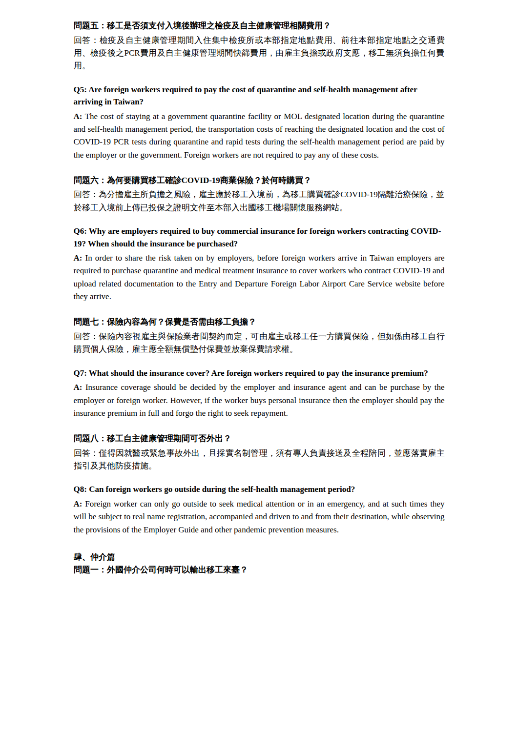問題五：移工是否須支付入境後辦理之檢疫及自主健康管理相關費用？
回答：檢疫及自主健康管理期間入住集中檢疫所或本部指定地點費用、前往本部指定地點之交通費用、檢疫後之PCR費用及自主健康管理期間快篩費用，由雇主負擔或政府支應，移工無須負擔任何費用。
Q5: Are foreign workers required to pay the cost of quarantine and self-health management after arriving in Taiwan?
A: The cost of staying at a government quarantine facility or MOL designated location during the quarantine and self-health management period, the transportation costs of reaching the designated location and the cost of COVID-19 PCR tests during quarantine and rapid tests during the self-health management period are paid by the employer or the government. Foreign workers are not required to pay any of these costs.
問題六：為何要購買移工確診COVID-19商業保險？於何時購買？
回答：為分擔雇主所負擔之風險，雇主應於移工入境前，為移工購買確診COVID-19隔離治療保險，並於移工入境前上傳已投保之證明文件至本部入出國移工機場關懷服務網站。
Q6: Why are employers required to buy commercial insurance for foreign workers contracting COVID-19? When should the insurance be purchased?
A: In order to share the risk taken on by employers, before foreign workers arrive in Taiwan employers are required to purchase quarantine and medical treatment insurance to cover workers who contract COVID-19 and upload related documentation to the Entry and Departure Foreign Labor Airport Care Service website before they arrive.
問題七：保險內容為何？保費是否需由移工負擔？
回答：保險內容視雇主與保險業者間契約而定，可由雇主或移工任一方購買保險，但如係由移工自行購買個人保險，雇主應全額無償墊付保費並放棄保費請求權。
Q7: What should the insurance cover? Are foreign workers required to pay the insurance premium?
A: Insurance coverage should be decided by the employer and insurance agent and can be purchase by the employer or foreign worker. However, if the worker buys personal insurance then the employer should pay the insurance premium in full and forgo the right to seek repayment.
問題八：移工自主健康管理期間可否外出？
回答：僅得因就醫或緊急事故外出，且採實名制管理，須有專人負責接送及全程陪同，並應落實雇主指引及其他防疫措施。
Q8: Can foreign workers go outside during the self-health management period?
A: Foreign worker can only go outside to seek medical attention or in an emergency, and at such times they will be subject to real name registration, accompanied and driven to and from their destination, while observing the provisions of the Employer Guide and other pandemic prevention measures.
肆、仲介篇
問題一：外國仲介公司何時可以輸出移工來臺？